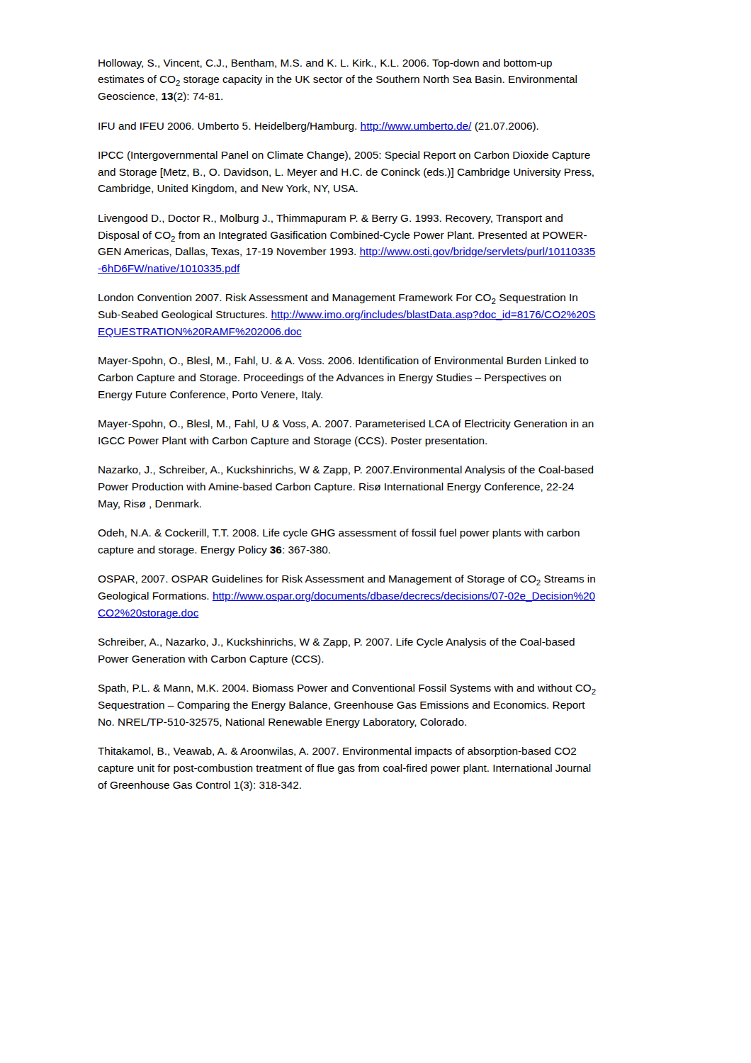Holloway, S., Vincent, C.J., Bentham, M.S. and K. L. Kirk., K.L. 2006. Top-down and bottom-up estimates of CO2 storage capacity in the UK sector of the Southern North Sea Basin. Environmental Geoscience, 13(2): 74-81.
IFU and IFEU 2006. Umberto 5. Heidelberg/Hamburg. http://www.umberto.de/ (21.07.2006).
IPCC (Intergovernmental Panel on Climate Change), 2005: Special Report on Carbon Dioxide Capture and Storage [Metz, B., O. Davidson, L. Meyer and H.C. de Coninck (eds.)] Cambridge University Press, Cambridge, United Kingdom, and New York, NY, USA.
Livengood D., Doctor R., Molburg J., Thimmapuram P. & Berry G. 1993. Recovery, Transport and Disposal of CO2 from an Integrated Gasification Combined-Cycle Power Plant. Presented at POWER-GEN Americas, Dallas, Texas, 17-19 November 1993. http://www.osti.gov/bridge/servlets/purl/10110335-6hD6FW/native/1010335.pdf
London Convention 2007. Risk Assessment and Management Framework For CO2 Sequestration In Sub-Seabed Geological Structures. http://www.imo.org/includes/blastData.asp?doc_id=8176/CO2%20SEQUESTRATION%20RAMF%202006.doc
Mayer-Spohn, O., Blesl, M., Fahl, U. & A. Voss. 2006. Identification of Environmental Burden Linked to Carbon Capture and Storage. Proceedings of the Advances in Energy Studies – Perspectives on Energy Future Conference, Porto Venere, Italy.
Mayer-Spohn, O., Blesl, M., Fahl, U & Voss, A. 2007. Parameterised LCA of Electricity Generation in an IGCC Power Plant with Carbon Capture and Storage (CCS). Poster presentation.
Nazarko, J., Schreiber, A., Kuckshinrichs, W & Zapp, P. 2007.Environmental Analysis of the Coal-based Power Production with Amine-based Carbon Capture. Risø International Energy Conference, 22-24 May, Risø , Denmark.
Odeh, N.A. & Cockerill, T.T. 2008. Life cycle GHG assessment of fossil fuel power plants with carbon capture and storage. Energy Policy 36: 367-380.
OSPAR, 2007. OSPAR Guidelines for Risk Assessment and Management of Storage of CO2 Streams in Geological Formations. http://www.ospar.org/documents/dbase/decrecs/decisions/07-02e_Decision%20CO2%20storage.doc
Schreiber, A., Nazarko, J., Kuckshinrichs, W & Zapp, P. 2007. Life Cycle Analysis of the Coal-based Power Generation with Carbon Capture (CCS).
Spath, P.L. & Mann, M.K. 2004. Biomass Power and Conventional Fossil Systems with and without CO2 Sequestration – Comparing the Energy Balance, Greenhouse Gas Emissions and Economics. Report No. NREL/TP-510-32575, National Renewable Energy Laboratory, Colorado.
Thitakamol, B., Veawab, A. & Aroonwilas, A. 2007. Environmental impacts of absorption-based CO2 capture unit for post-combustion treatment of flue gas from coal-fired power plant. International Journal of Greenhouse Gas Control 1(3): 318-342.